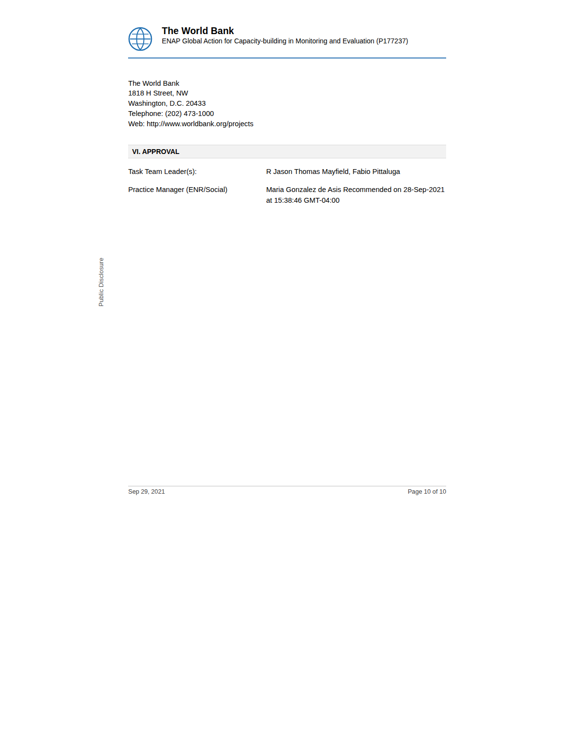The World Bank
ENAP Global Action for Capacity-building in Monitoring and Evaluation (P177237)
The World Bank
1818 H Street, NW
Washington, D.C. 20433
Telephone: (202) 473-1000
Web: http://www.worldbank.org/projects
VI. APPROVAL
Task Team Leader(s):
R Jason Thomas Mayfield, Fabio Pittaluga
Practice Manager (ENR/Social)
Maria Gonzalez de Asis Recommended on 28-Sep-2021 at 15:38:46 GMT-04:00
Public Disclosure
Sep 29, 2021
Page 10 of 10